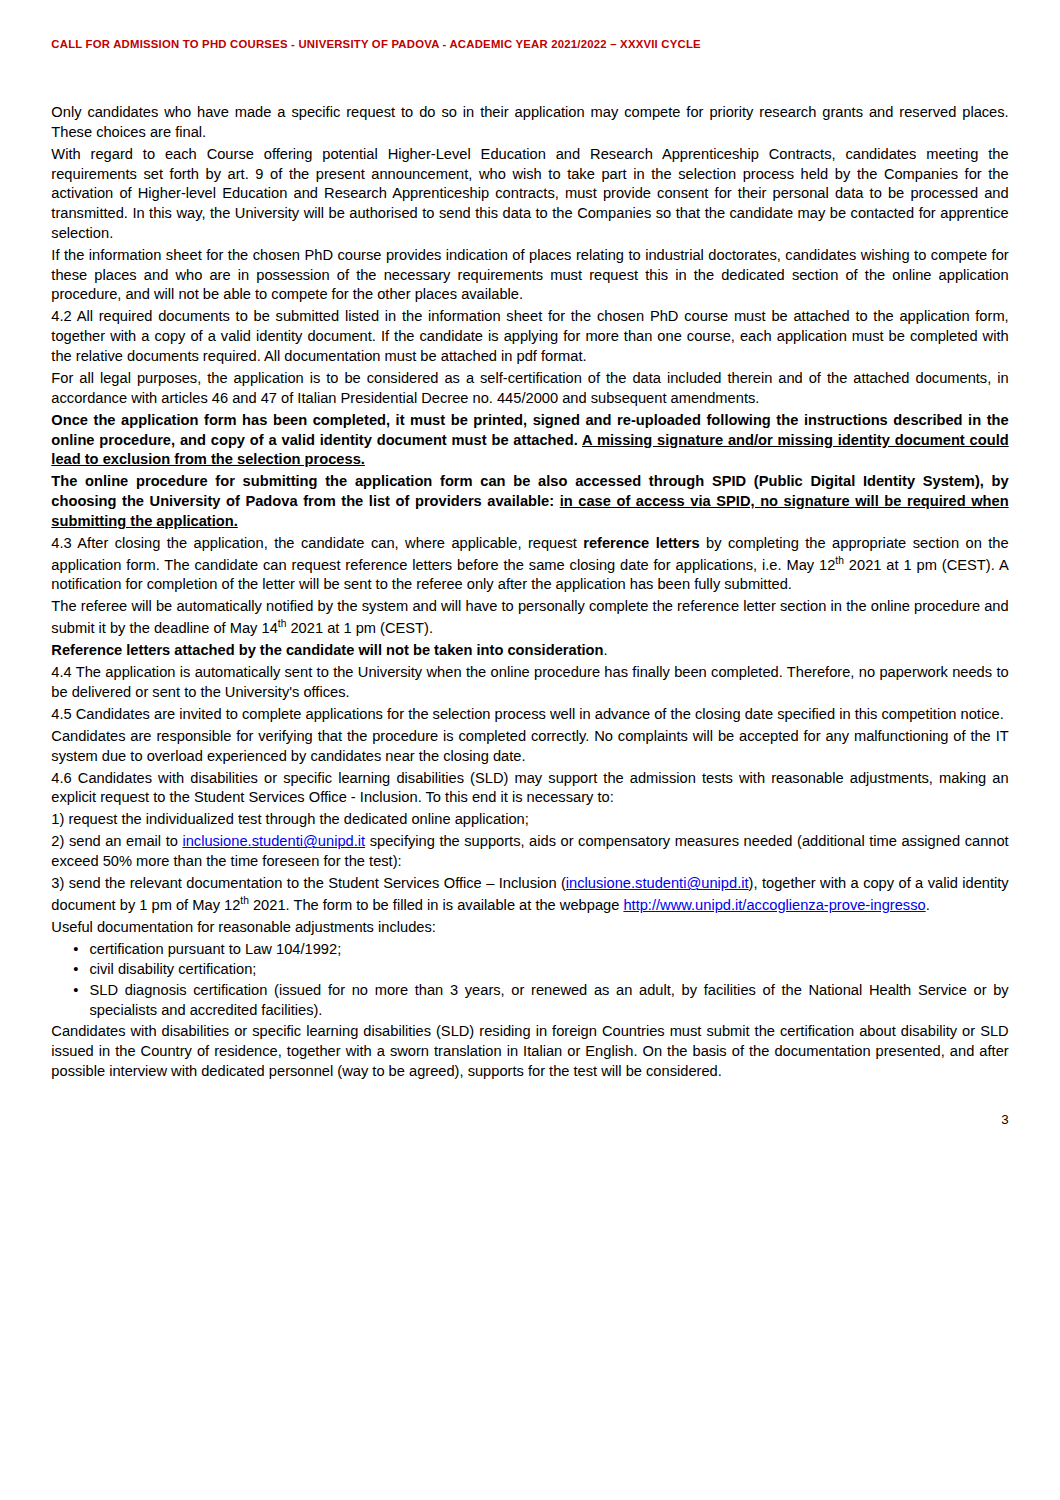CALL FOR ADMISSION TO PHD COURSES - UNIVERSITY OF PADOVA - ACADEMIC YEAR 2021/2022 – XXXVII CYCLE
Only candidates who have made a specific request to do so in their application may compete for priority research grants and reserved places. These choices are final.
With regard to each Course offering potential Higher-Level Education and Research Apprenticeship Contracts, candidates meeting the requirements set forth by art. 9 of the present announcement, who wish to take part in the selection process held by the Companies for the activation of Higher-level Education and Research Apprenticeship contracts, must provide consent for their personal data to be processed and transmitted. In this way, the University will be authorised to send this data to the Companies so that the candidate may be contacted for apprentice selection.
If the information sheet for the chosen PhD course provides indication of places relating to industrial doctorates, candidates wishing to compete for these places and who are in possession of the necessary requirements must request this in the dedicated section of the online application procedure, and will not be able to compete for the other places available.
4.2 All required documents to be submitted listed in the information sheet for the chosen PhD course must be attached to the application form, together with a copy of a valid identity document. If the candidate is applying for more than one course, each application must be completed with the relative documents required. All documentation must be attached in pdf format.
For all legal purposes, the application is to be considered as a self-certification of the data included therein and of the attached documents, in accordance with articles 46 and 47 of Italian Presidential Decree no. 445/2000 and subsequent amendments.
Once the application form has been completed, it must be printed, signed and re-uploaded following the instructions described in the online procedure, and copy of a valid identity document must be attached. A missing signature and/or missing identity document could lead to exclusion from the selection process.
The online procedure for submitting the application form can be also accessed through SPID (Public Digital Identity System), by choosing the University of Padova from the list of providers available: in case of access via SPID, no signature will be required when submitting the application.
4.3 After closing the application, the candidate can, where applicable, request reference letters by completing the appropriate section on the application form. The candidate can request reference letters before the same closing date for applications, i.e. May 12th 2021 at 1 pm (CEST). A notification for completion of the letter will be sent to the referee only after the application has been fully submitted.
The referee will be automatically notified by the system and will have to personally complete the reference letter section in the online procedure and submit it by the deadline of May 14th 2021 at 1 pm (CEST).
Reference letters attached by the candidate will not be taken into consideration.
4.4 The application is automatically sent to the University when the online procedure has finally been completed. Therefore, no paperwork needs to be delivered or sent to the University's offices.
4.5 Candidates are invited to complete applications for the selection process well in advance of the closing date specified in this competition notice.
Candidates are responsible for verifying that the procedure is completed correctly. No complaints will be accepted for any malfunctioning of the IT system due to overload experienced by candidates near the closing date.
4.6 Candidates with disabilities or specific learning disabilities (SLD) may support the admission tests with reasonable adjustments, making an explicit request to the Student Services Office - Inclusion. To this end it is necessary to:
1) request the individualized test through the dedicated online application;
2) send an email to inclusione.studenti@unipd.it specifying the supports, aids or compensatory measures needed (additional time assigned cannot exceed 50% more than the time foreseen for the test):
3) send the relevant documentation to the Student Services Office – Inclusion (inclusione.studenti@unipd.it), together with a copy of a valid identity document by 1 pm of May 12th 2021. The form to be filled in is available at the webpage http://www.unipd.it/accoglienza-prove-ingresso.
Useful documentation for reasonable adjustments includes:
certification pursuant to Law 104/1992;
civil disability certification;
SLD diagnosis certification (issued for no more than 3 years, or renewed as an adult, by facilities of the National Health Service or by specialists and accredited facilities).
Candidates with disabilities or specific learning disabilities (SLD) residing in foreign Countries must submit the certification about disability or SLD issued in the Country of residence, together with a sworn translation in Italian or English. On the basis of the documentation presented, and after possible interview with dedicated personnel (way to be agreed), supports for the test will be considered.
3